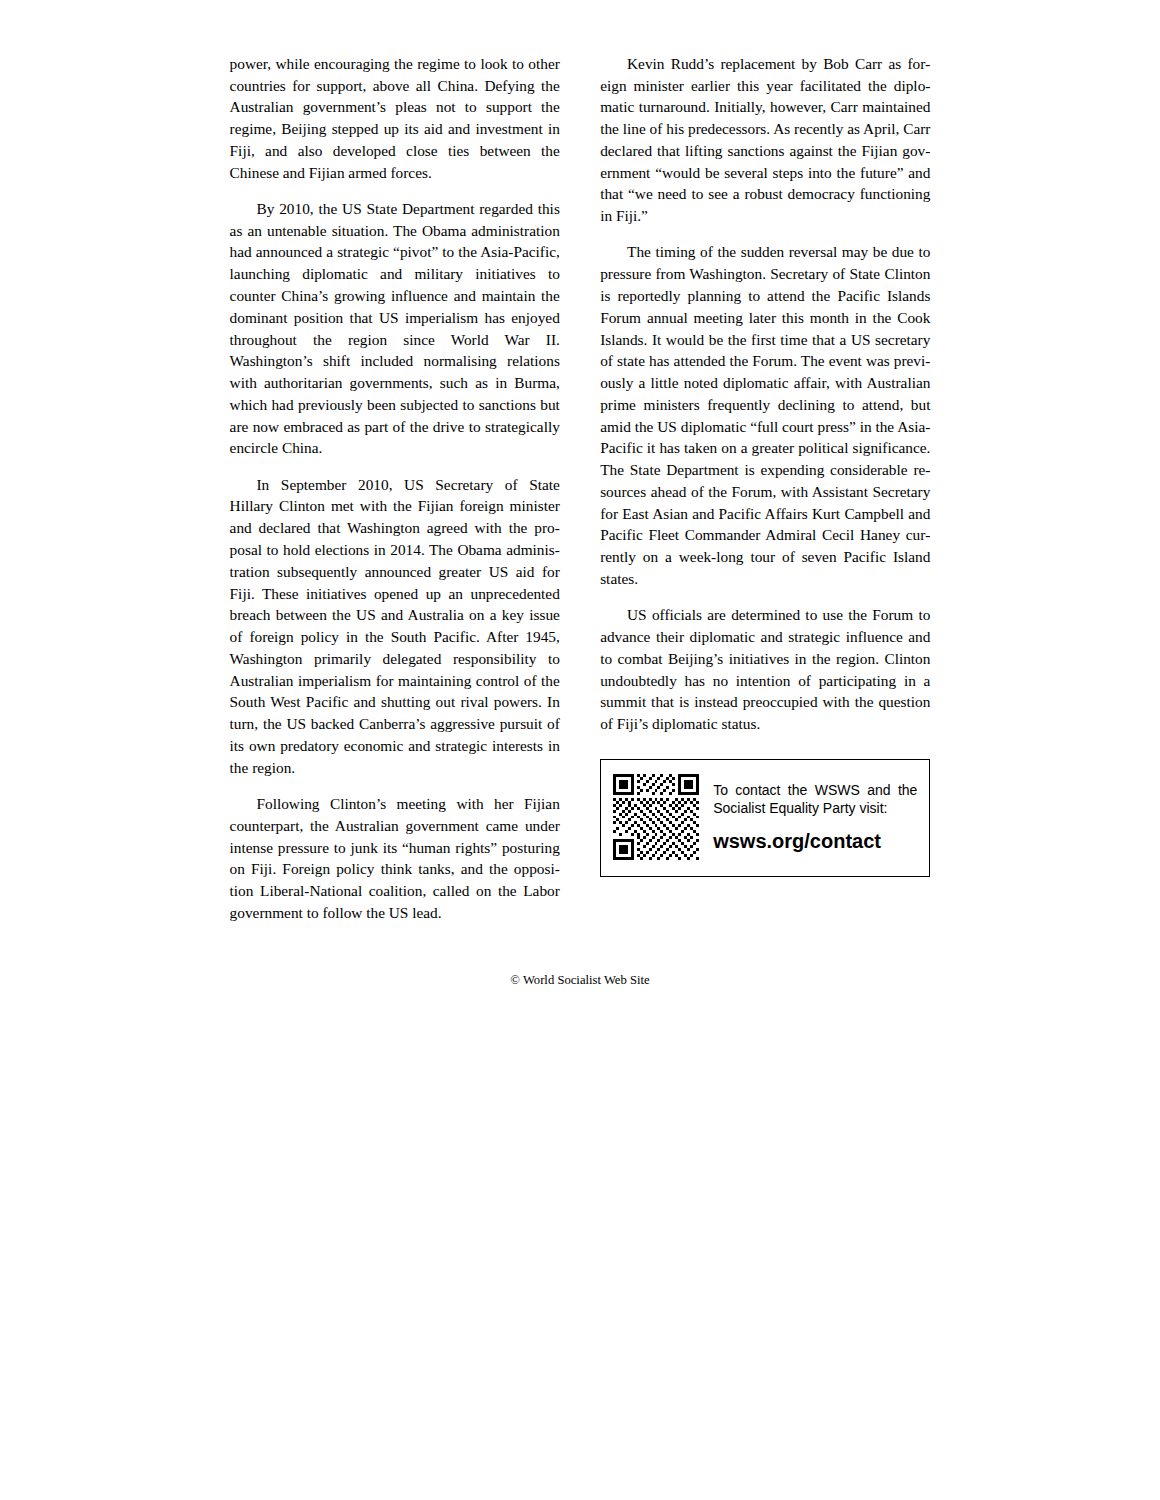power, while encouraging the regime to look to other countries for support, above all China. Defying the Australian government’s pleas not to support the regime, Beijing stepped up its aid and investment in Fiji, and also developed close ties between the Chinese and Fijian armed forces.
By 2010, the US State Department regarded this as an untenable situation. The Obama administration had announced a strategic “pivot” to the Asia-Pacific, launching diplomatic and military initiatives to counter China’s growing influence and maintain the dominant position that US imperialism has enjoyed throughout the region since World War II. Washington’s shift included normalising relations with authoritarian governments, such as in Burma, which had previously been subjected to sanctions but are now embraced as part of the drive to strategically encircle China.
In September 2010, US Secretary of State Hillary Clinton met with the Fijian foreign minister and declared that Washington agreed with the proposal to hold elections in 2014. The Obama administration subsequently announced greater US aid for Fiji. These initiatives opened up an unprecedented breach between the US and Australia on a key issue of foreign policy in the South Pacific. After 1945, Washington primarily delegated responsibility to Australian imperialism for maintaining control of the South West Pacific and shutting out rival powers. In turn, the US backed Canberra’s aggressive pursuit of its own predatory economic and strategic interests in the region.
Following Clinton’s meeting with her Fijian counterpart, the Australian government came under intense pressure to junk its “human rights” posturing on Fiji. Foreign policy think tanks, and the opposition Liberal-National coalition, called on the Labor government to follow the US lead.
Kevin Rudd’s replacement by Bob Carr as foreign minister earlier this year facilitated the diplomatic turnaround. Initially, however, Carr maintained the line of his predecessors. As recently as April, Carr declared that lifting sanctions against the Fijian government “would be several steps into the future” and that “we need to see a robust democracy functioning in Fiji.”
The timing of the sudden reversal may be due to pressure from Washington. Secretary of State Clinton is reportedly planning to attend the Pacific Islands Forum annual meeting later this month in the Cook Islands. It would be the first time that a US secretary of state has attended the Forum. The event was previously a little noted diplomatic affair, with Australian prime ministers frequently declining to attend, but amid the US diplomatic “full court press” in the Asia-Pacific it has taken on a greater political significance. The State Department is expending considerable resources ahead of the Forum, with Assistant Secretary for East Asian and Pacific Affairs Kurt Campbell and Pacific Fleet Commander Admiral Cecil Haney currently on a week-long tour of seven Pacific Island states.
US officials are determined to use the Forum to advance their diplomatic and strategic influence and to combat Beijing’s initiatives in the region. Clinton undoubtedly has no intention of participating in a summit that is instead preoccupied with the question of Fiji’s diplomatic status.
To contact the WSWS and the Socialist Equality Party visit: wsws.org/contact
© World Socialist Web Site